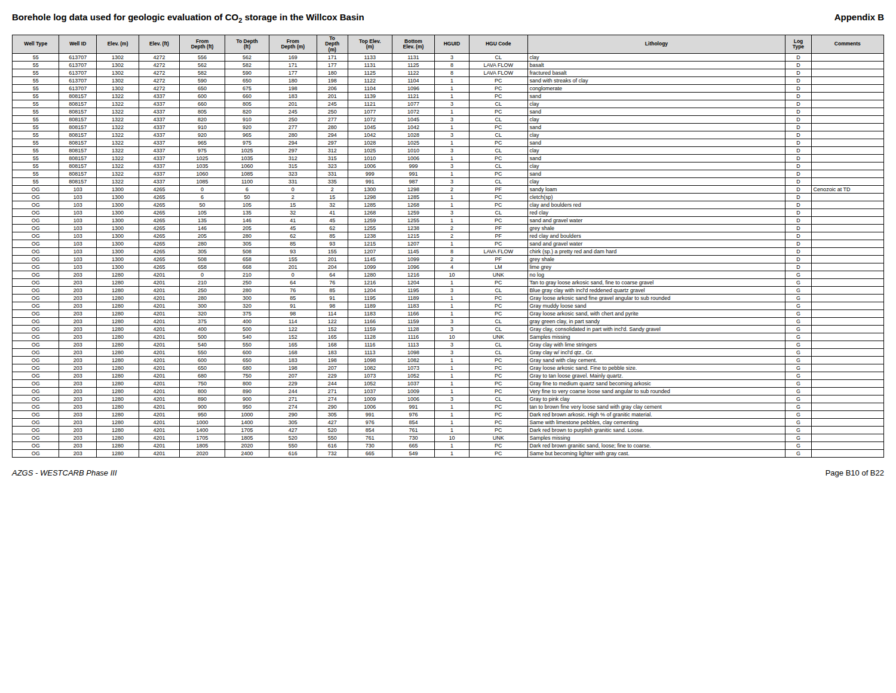Borehole log data used for geologic evaluation of CO2 storage in the Willcox Basin
Appendix B
| Well Type | Well ID | Elev. (m) | Elev. (ft) | From Depth (ft) | To Depth (ft) | From Depth (m) | To Depth (m) | Top Elev. (m) | Bottom Elev. (m) | HGUID | HGU Code | Lithology | Log Type | Comments |
| --- | --- | --- | --- | --- | --- | --- | --- | --- | --- | --- | --- | --- | --- | --- |
| 55 | 613707 | 1302 | 4272 | 556 | 562 | 169 | 171 | 1133 | 1131 | 3 | CL | clay | D | |
| 55 | 613707 | 1302 | 4272 | 562 | 582 | 171 | 177 | 1131 | 1125 | 8 | LAVA FLOW | basalt | D | |
| 55 | 613707 | 1302 | 4272 | 582 | 590 | 177 | 180 | 1125 | 1122 | 8 | LAVA FLOW | fractured basalt | D | |
| 55 | 613707 | 1302 | 4272 | 590 | 650 | 180 | 198 | 1122 | 1104 | 1 | PC | sand with streaks of clay | D | |
| 55 | 613707 | 1302 | 4272 | 650 | 675 | 198 | 206 | 1104 | 1096 | 1 | PC | conglomerate | D | |
| 55 | 808157 | 1322 | 4337 | 600 | 660 | 183 | 201 | 1139 | 1121 | 1 | PC | sand | D | |
| 55 | 808157 | 1322 | 4337 | 660 | 805 | 201 | 245 | 1121 | 1077 | 3 | CL | clay | D | |
| 55 | 808157 | 1322 | 4337 | 805 | 820 | 245 | 250 | 1077 | 1072 | 1 | PC | sand | D | |
| 55 | 808157 | 1322 | 4337 | 820 | 910 | 250 | 277 | 1072 | 1045 | 3 | CL | clay | D | |
| 55 | 808157 | 1322 | 4337 | 910 | 920 | 277 | 280 | 1045 | 1042 | 1 | PC | sand | D | |
| 55 | 808157 | 1322 | 4337 | 920 | 965 | 280 | 294 | 1042 | 1028 | 3 | CL | clay | D | |
| 55 | 808157 | 1322 | 4337 | 965 | 975 | 294 | 297 | 1028 | 1025 | 1 | PC | sand | D | |
| 55 | 808157 | 1322 | 4337 | 975 | 1025 | 297 | 312 | 1025 | 1010 | 3 | CL | clay | D | |
| 55 | 808157 | 1322 | 4337 | 1025 | 1035 | 312 | 315 | 1010 | 1006 | 1 | PC | sand | D | |
| 55 | 808157 | 1322 | 4337 | 1035 | 1060 | 315 | 323 | 1006 | 999 | 3 | CL | clay | D | |
| 55 | 808157 | 1322 | 4337 | 1060 | 1085 | 323 | 331 | 999 | 991 | 1 | PC | sand | D | |
| 55 | 808157 | 1322 | 4337 | 1085 | 1100 | 331 | 335 | 991 | 987 | 3 | CL | clay | D | |
| OG | 103 | 1300 | 4265 | 0 | 6 | 0 | 2 | 1300 | 1298 | 2 | PF | sandy loam | D | Cenozoic at TD |
| OG | 103 | 1300 | 4265 | 6 | 50 | 2 | 15 | 1298 | 1285 | 1 | PC | cletch(sp) | D | |
| OG | 103 | 1300 | 4265 | 50 | 105 | 15 | 32 | 1285 | 1268 | 1 | PC | clay and boulders red | D | |
| OG | 103 | 1300 | 4265 | 105 | 135 | 32 | 41 | 1268 | 1259 | 3 | CL | red clay | D | |
| OG | 103 | 1300 | 4265 | 135 | 146 | 41 | 45 | 1259 | 1255 | 1 | PC | sand and gravel water | D | |
| OG | 103 | 1300 | 4265 | 146 | 205 | 45 | 62 | 1255 | 1238 | 2 | PF | grey shale | D | |
| OG | 103 | 1300 | 4265 | 205 | 280 | 62 | 85 | 1238 | 1215 | 2 | PF | red clay and boulders | D | |
| OG | 103 | 1300 | 4265 | 280 | 305 | 85 | 93 | 1215 | 1207 | 1 | PC | sand and gravel water | D | |
| OG | 103 | 1300 | 4265 | 305 | 508 | 93 | 155 | 1207 | 1145 | 8 | LAVA FLOW | chirk (sp.) a pretty red and dam hard | D | |
| OG | 103 | 1300 | 4265 | 508 | 658 | 155 | 201 | 1145 | 1099 | 2 | PF | grey shale | D | |
| OG | 103 | 1300 | 4265 | 658 | 668 | 201 | 204 | 1099 | 1096 | 4 | LM | lime grey | D | |
| OG | 203 | 1280 | 4201 | 0 | 210 | 0 | 64 | 1280 | 1216 | 10 | UNK | no log | G | |
| OG | 203 | 1280 | 4201 | 210 | 250 | 64 | 76 | 1216 | 1204 | 1 | PC | Tan to gray loose arkosic sand, fine to coarse gravel | G | |
| OG | 203 | 1280 | 4201 | 250 | 280 | 76 | 85 | 1204 | 1195 | 3 | CL | Blue gray clay with incl'd reddened quartz gravel | G | |
| OG | 203 | 1280 | 4201 | 280 | 300 | 85 | 91 | 1195 | 1189 | 1 | PC | Gray loose arkosic sand fine gravel angular to sub rounded | G | |
| OG | 203 | 1280 | 4201 | 300 | 320 | 91 | 98 | 1189 | 1183 | 1 | PC | Gray muddy loose sand | G | |
| OG | 203 | 1280 | 4201 | 320 | 375 | 98 | 114 | 1183 | 1166 | 1 | PC | Gray loose arkosic sand, with chert and pyrite | G | |
| OG | 203 | 1280 | 4201 | 375 | 400 | 114 | 122 | 1166 | 1159 | 3 | CL | gray green clay, in part sandy | G | |
| OG | 203 | 1280 | 4201 | 400 | 500 | 122 | 152 | 1159 | 1128 | 3 | CL | Gray clay, consolidated in part with incl'd. Sandy gravel | G | |
| OG | 203 | 1280 | 4201 | 500 | 540 | 152 | 165 | 1128 | 1116 | 10 | UNK | Samples missing | G | |
| OG | 203 | 1280 | 4201 | 540 | 550 | 165 | 168 | 1116 | 1113 | 3 | CL | Gray clay with lime stringers | G | |
| OG | 203 | 1280 | 4201 | 550 | 600 | 168 | 183 | 1113 | 1098 | 3 | CL | Gray clay w/ incl'd qtz.. Gr. | G | |
| OG | 203 | 1280 | 4201 | 600 | 650 | 183 | 198 | 1098 | 1082 | 1 | PC | Gray sand with clay cement. | G | |
| OG | 203 | 1280 | 4201 | 650 | 680 | 198 | 207 | 1082 | 1073 | 1 | PC | Gray loose arkosic sand. Fine to pebble size. | G | |
| OG | 203 | 1280 | 4201 | 680 | 750 | 207 | 229 | 1073 | 1052 | 1 | PC | Gray to tan loose gravel. Mainly quartz. | G | |
| OG | 203 | 1280 | 4201 | 750 | 800 | 229 | 244 | 1052 | 1037 | 1 | PC | Gray fine to medium quartz sand becoming arkosic | G | |
| OG | 203 | 1280 | 4201 | 800 | 890 | 244 | 271 | 1037 | 1009 | 1 | PC | Very fine to very coarse loose sand angular to sub rounded | G | |
| OG | 203 | 1280 | 4201 | 890 | 900 | 271 | 274 | 1009 | 1006 | 3 | CL | Gray to pink clay | G | |
| OG | 203 | 1280 | 4201 | 900 | 950 | 274 | 290 | 1006 | 991 | 1 | PC | tan to brown fine very loose sand with gray clay cement | G | |
| OG | 203 | 1280 | 4201 | 950 | 1000 | 290 | 305 | 991 | 976 | 1 | PC | Dark red brown arkosic. High % of granitic material. | G | |
| OG | 203 | 1280 | 4201 | 1000 | 1400 | 305 | 427 | 976 | 854 | 1 | PC | Same with limestone pebbles, clay cementing | G | |
| OG | 203 | 1280 | 4201 | 1400 | 1705 | 427 | 520 | 854 | 761 | 1 | PC | Dark red brown to purplish granitic sand. Loose. | G | |
| OG | 203 | 1280 | 4201 | 1705 | 1805 | 520 | 550 | 761 | 730 | 10 | UNK | Samples missing | G | |
| OG | 203 | 1280 | 4201 | 1805 | 2020 | 550 | 616 | 730 | 665 | 1 | PC | Dark red brown granitic sand, loose; fine to coarse. | G | |
| OG | 203 | 1280 | 4201 | 2020 | 2400 | 616 | 732 | 665 | 549 | 1 | PC | Same but becoming lighter with gray cast. | G | |
AZGS - WESTCARB Phase III
Page B10 of B22